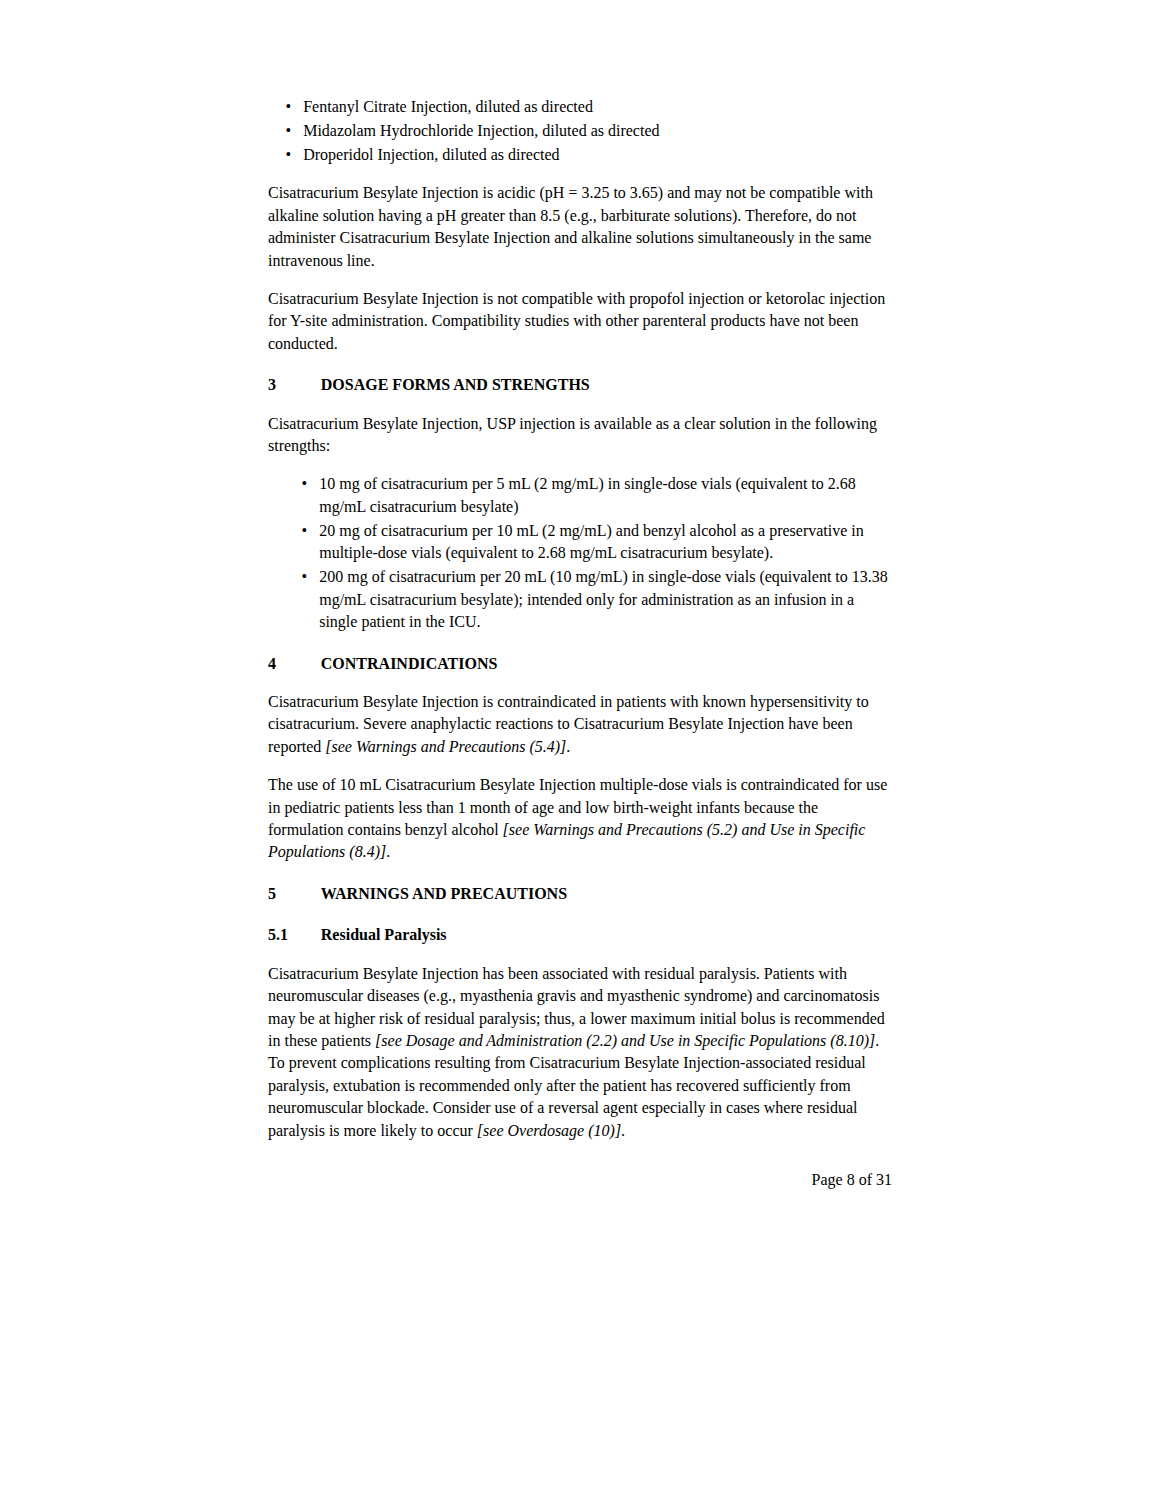Fentanyl Citrate Injection, diluted as directed
Midazolam Hydrochloride Injection, diluted as directed
Droperidol Injection, diluted as directed
Cisatracurium Besylate Injection is acidic (pH = 3.25 to 3.65) and may not be compatible with alkaline solution having a pH greater than 8.5 (e.g., barbiturate solutions). Therefore, do not administer Cisatracurium Besylate Injection and alkaline solutions simultaneously in the same intravenous line.
Cisatracurium Besylate Injection is not compatible with propofol injection or ketorolac injection for Y-site administration. Compatibility studies with other parenteral products have not been conducted.
3 DOSAGE FORMS AND STRENGTHS
Cisatracurium Besylate Injection, USP injection is available as a clear solution in the following strengths:
10 mg of cisatracurium per 5 mL (2 mg/mL) in single-dose vials (equivalent to 2.68 mg/mL cisatracurium besylate)
20 mg of cisatracurium per 10 mL (2 mg/mL) and benzyl alcohol as a preservative in multiple-dose vials (equivalent to 2.68 mg/mL cisatracurium besylate).
200 mg of cisatracurium per 20 mL (10 mg/mL) in single-dose vials (equivalent to 13.38 mg/mL cisatracurium besylate); intended only for administration as an infusion in a single patient in the ICU.
4 CONTRAINDICATIONS
Cisatracurium Besylate Injection is contraindicated in patients with known hypersensitivity to cisatracurium. Severe anaphylactic reactions to Cisatracurium Besylate Injection have been reported [see Warnings and Precautions (5.4)].
The use of 10 mL Cisatracurium Besylate Injection multiple-dose vials is contraindicated for use in pediatric patients less than 1 month of age and low birth-weight infants because the formulation contains benzyl alcohol [see Warnings and Precautions (5.2) and Use in Specific Populations (8.4)].
5 WARNINGS AND PRECAUTIONS
5.1 Residual Paralysis
Cisatracurium Besylate Injection has been associated with residual paralysis. Patients with neuromuscular diseases (e.g., myasthenia gravis and myasthenic syndrome) and carcinomatosis may be at higher risk of residual paralysis; thus, a lower maximum initial bolus is recommended in these patients [see Dosage and Administration (2.2) and Use in Specific Populations (8.10)]. To prevent complications resulting from Cisatracurium Besylate Injection-associated residual paralysis, extubation is recommended only after the patient has recovered sufficiently from neuromuscular blockade. Consider use of a reversal agent especially in cases where residual paralysis is more likely to occur [see Overdosage (10)].
Page 8 of 31